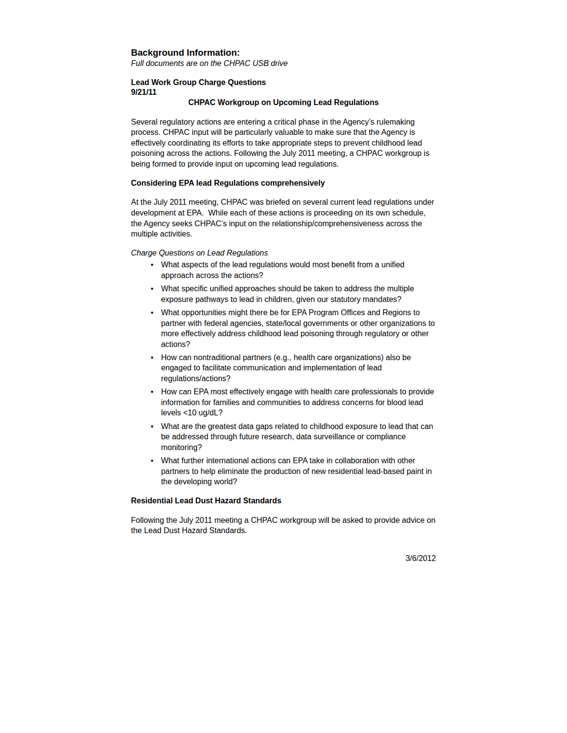Background Information:
Full documents are on the CHPAC USB drive
Lead Work Group Charge Questions
9/21/11
CHPAC Workgroup on Upcoming Lead Regulations
Several regulatory actions are entering a critical phase in the Agency’s rulemaking process. CHPAC input will be particularly valuable to make sure that the Agency is effectively coordinating its efforts to take appropriate steps to prevent childhood lead poisoning across the actions. Following the July 2011 meeting, a CHPAC workgroup is being formed to provide input on upcoming lead regulations.
Considering EPA lead Regulations comprehensively
At the July 2011 meeting, CHPAC was briefed on several current lead regulations under development at EPA. While each of these actions is proceeding on its own schedule, the Agency seeks CHPAC’s input on the relationship/comprehensiveness across the multiple activities.
Charge Questions on Lead Regulations
What aspects of the lead regulations would most benefit from a unified approach across the actions?
What specific unified approaches should be taken to address the multiple exposure pathways to lead in children, given our statutory mandates?
What opportunities might there be for EPA Program Offices and Regions to partner with federal agencies, state/local governments or other organizations to more effectively address childhood lead poisoning through regulatory or other actions?
How can nontraditional partners (e.g., health care organizations) also be engaged to facilitate communication and implementation of lead regulations/actions?
How can EPA most effectively engage with health care professionals to provide information for families and communities to address concerns for blood lead levels <10 ug/dL?
What are the greatest data gaps related to childhood exposure to lead that can be addressed through future research, data surveillance or compliance monitoring?
What further international actions can EPA take in collaboration with other partners to help eliminate the production of new residential lead-based paint in the developing world?
Residential Lead Dust Hazard Standards
Following the July 2011 meeting a CHPAC workgroup will be asked to provide advice on the Lead Dust Hazard Standards.
3/6/2012